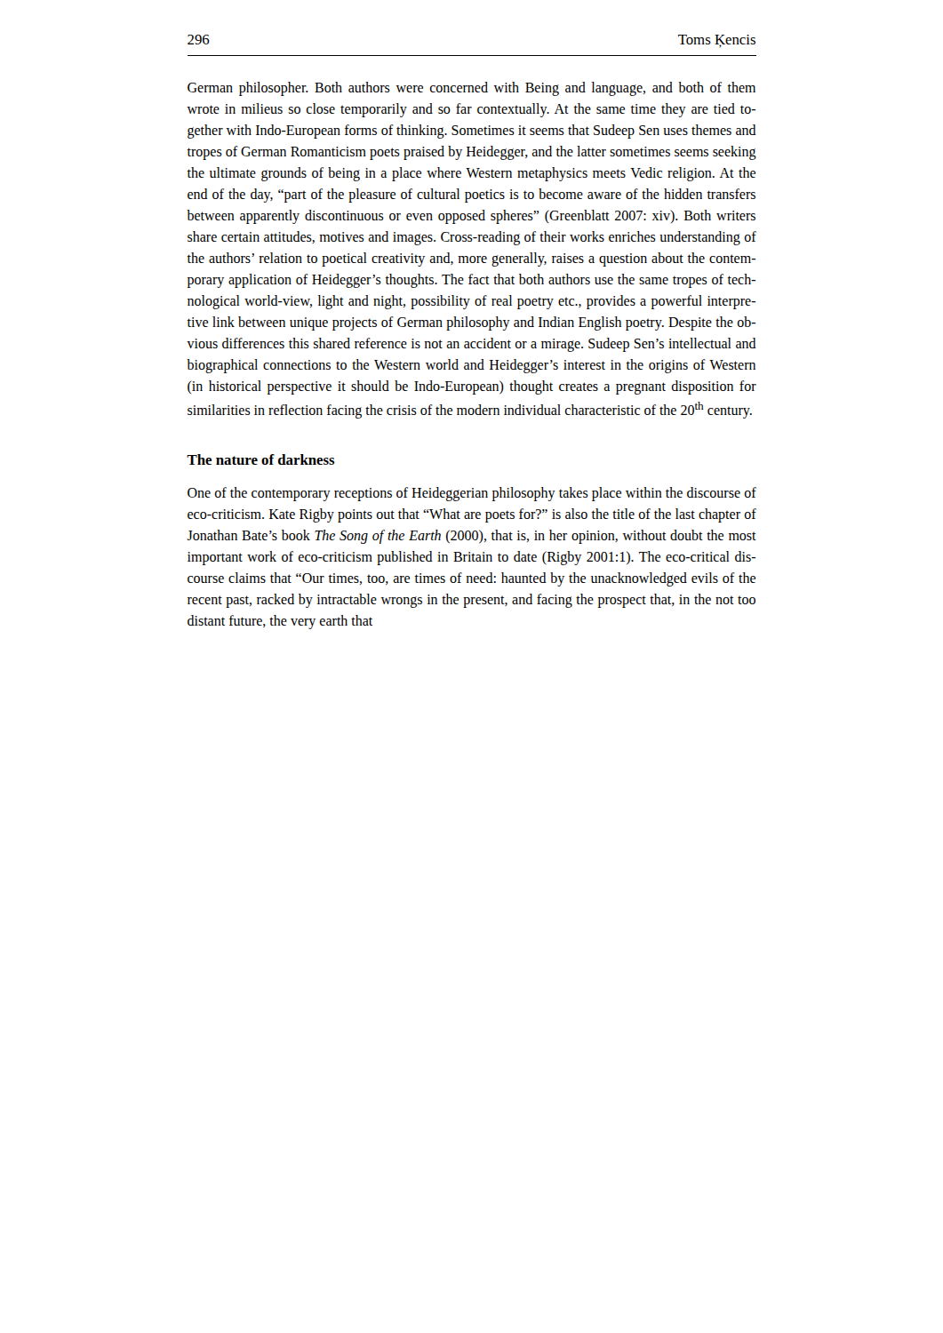296 Toms Ķencis
German philosopher. Both authors were concerned with Being and language, and both of them wrote in milieus so close temporarily and so far contextually. At the same time they are tied together with Indo-European forms of thinking. Sometimes it seems that Sudeep Sen uses themes and tropes of German Romanticism poets praised by Heidegger, and the latter sometimes seems seeking the ultimate grounds of being in a place where Western metaphysics meets Vedic religion. At the end of the day, “part of the pleasure of cultural poetics is to become aware of the hidden transfers between apparently discontinuous or even opposed spheres” (Greenblatt 2007: xiv). Both writers share certain attitudes, motives and images. Cross-reading of their works enriches understanding of the authors’ relation to poetical creativity and, more generally, raises a question about the contemporary application of Heidegger’s thoughts. The fact that both authors use the same tropes of technological world-view, light and night, possibility of real poetry etc., provides a powerful interpretive link between unique projects of German philosophy and Indian English poetry. Despite the obvious differences this shared reference is not an accident or a mirage. Sudeep Sen’s intellectual and biographical connections to the Western world and Heidegger’s interest in the origins of Western (in historical perspective it should be Indo-European) thought creates a pregnant disposition for similarities in reflection facing the crisis of the modern individual characteristic of the 20th century.
The nature of darkness
One of the contemporary receptions of Heideggerian philosophy takes place within the discourse of eco-criticism. Kate Rigby points out that “What are poets for?” is also the title of the last chapter of Jonathan Bate’s book The Song of the Earth (2000), that is, in her opinion, without doubt the most important work of eco-criticism published in Britain to date (Rigby 2001:1). The eco-critical discourse claims that “Our times, too, are times of need: haunted by the unacknowledged evils of the recent past, racked by intractable wrongs in the present, and facing the prospect that, in the not too distant future, the very earth that